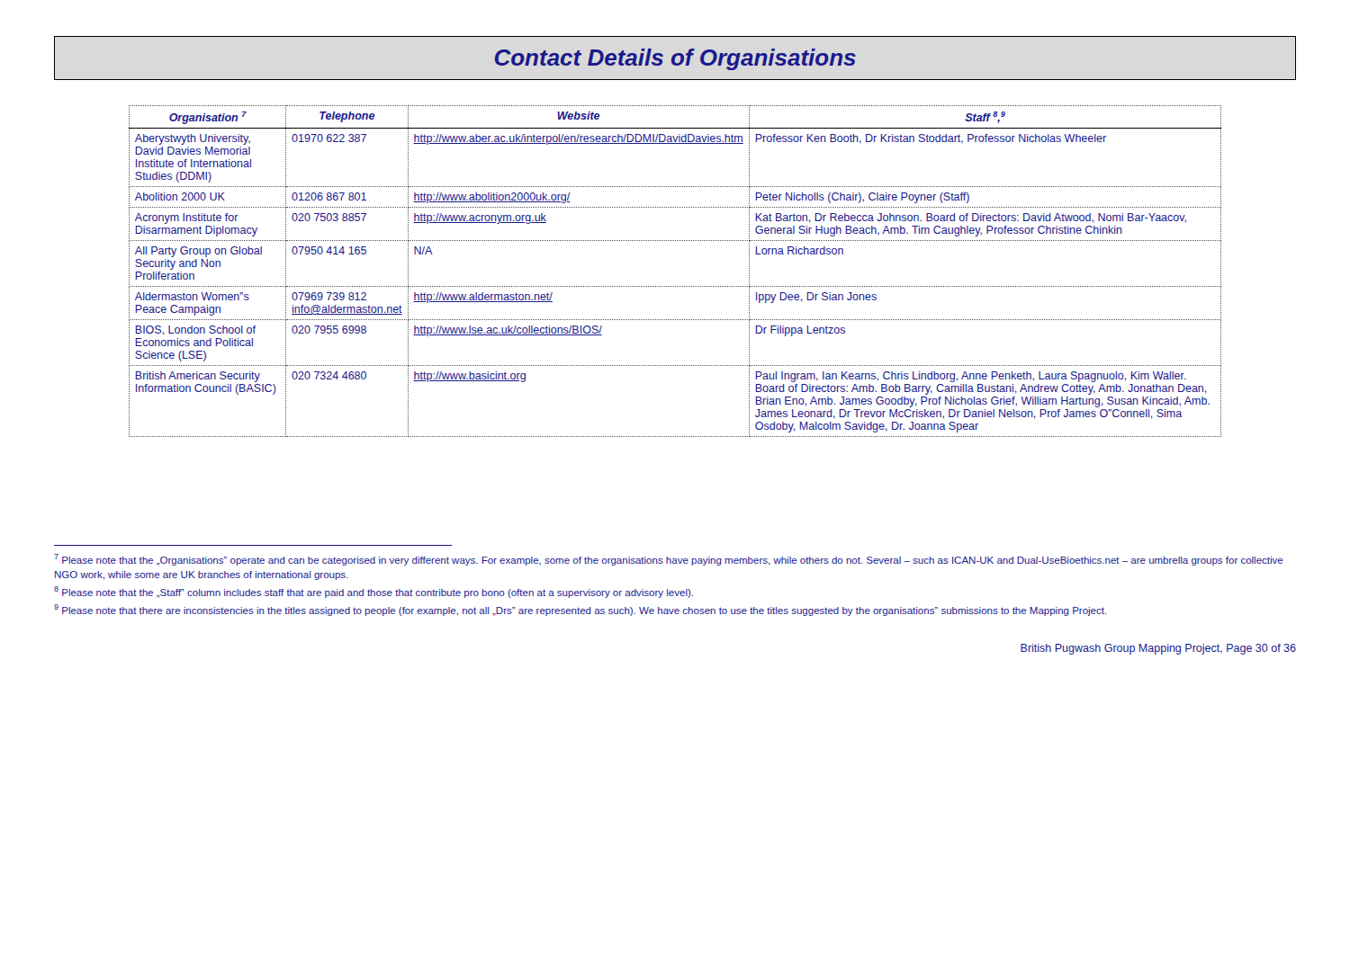Contact Details of Organisations
| Organisation 7 | Telephone | Website | Staff 8 , 9 |
| --- | --- | --- | --- |
| Aberystwyth University, David Davies Memorial Institute of International Studies (DDMI) | 01970 622 387 | http://www.aber.ac.uk/interpol/en/research/DDMI/DavidDavies.htm | Professor Ken Booth, Dr Kristan Stoddart, Professor Nicholas Wheeler |
| Abolition 2000 UK | 01206 867 801 | http://www.abolition2000uk.org/ | Peter Nicholls (Chair), Claire Poyner (Staff) |
| Acronym Institute for Disarmament Diplomacy | 020 7503 8857 | http://www.acronym.org.uk | Kat Barton, Dr Rebecca Johnson. Board of Directors: David Atwood, Nomi Bar-Yaacov, General Sir Hugh Beach, Amb. Tim Caughley, Professor Christine Chinkin |
| All Party Group on Global Security and Non Proliferation | 07950 414 165 | N/A | Lorna Richardson |
| Aldermaston Women‟s Peace Campaign | 07969 739 812 info@aldermaston.net | http://www.aldermaston.net/ | Ippy Dee, Dr Sian Jones |
| BIOS, London School of Economics and Political Science (LSE) | 020 7955 6998 | http://www.lse.ac.uk/collections/BIOS/ | Dr Filippa Lentzos |
| British American Security Information Council (BASIC) | 020 7324 4680 | http://www.basicint.org | Paul Ingram, Ian Kearns, Chris Lindborg, Anne Penketh, Laura Spagnuolo, Kim Waller. Board of Directors: Amb. Bob Barry, Camilla Bustani, Andrew Cottey, Amb. Jonathan Dean, Brian Eno, Amb. James Goodby, Prof Nicholas Grief, William Hartung, Susan Kincaid, Amb. James Leonard, Dr Trevor McCrisken, Dr Daniel Nelson, Prof James O‟Connell, Sima Osdoby, Malcolm Savidge, Dr. Joanna Spear |
7 Please note that the „Organisations‟ operate and can be categorised in very different ways. For example, some of the organisations have paying members, while others do not. Several – such as ICAN-UK and Dual-UseBioethics.net – are umbrella groups for collective NGO work, while some are UK branches of international groups.
8 Please note that the „Staff‟ column includes staff that are paid and those that contribute pro bono (often at a supervisory or advisory level).
9 Please note that there are inconsistencies in the titles assigned to people (for example, not all „Drs” are represented as such). We have chosen to use the titles suggested by the organisations‟ submissions to the Mapping Project.
British Pugwash Group Mapping Project, Page 30 of 36